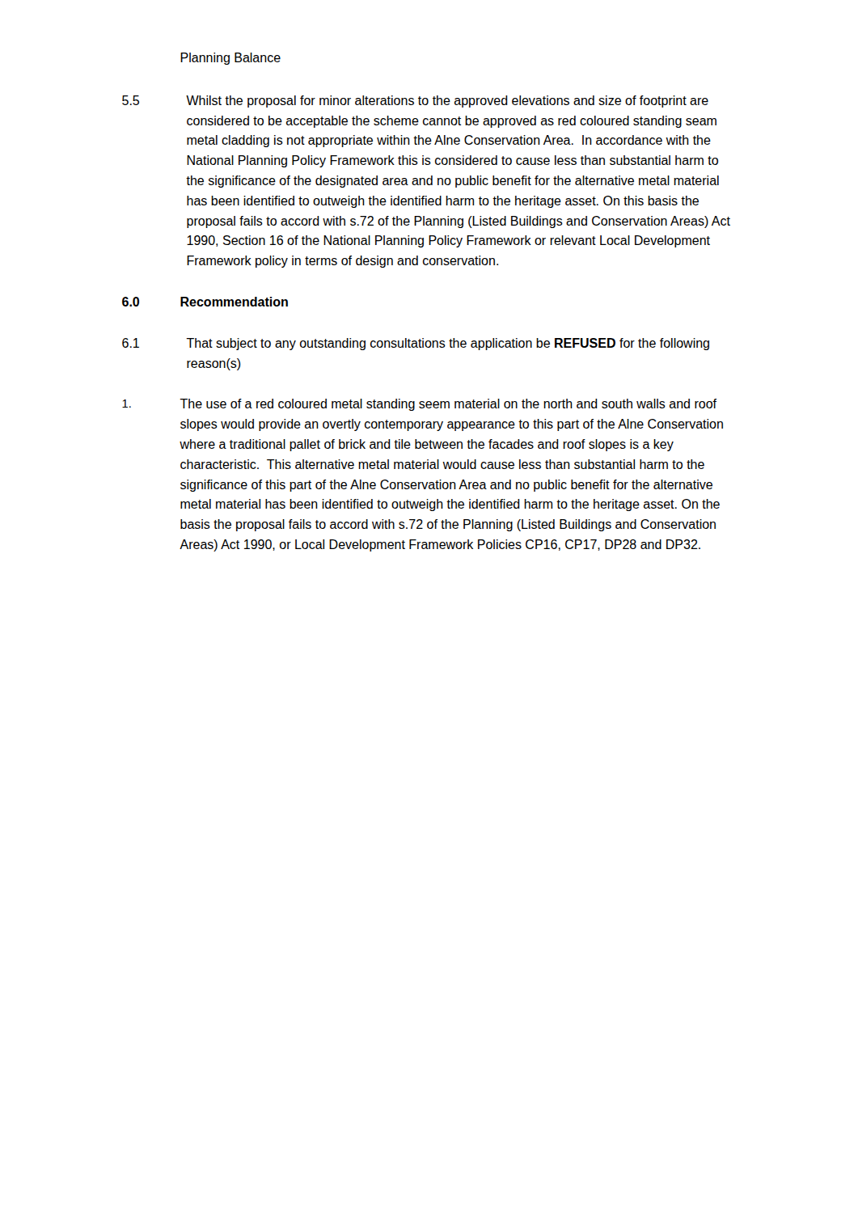Planning Balance
5.5
Whilst the proposal for minor alterations to the approved elevations and size of footprint are considered to be acceptable the scheme cannot be approved as red coloured standing seam metal cladding is not appropriate within the Alne Conservation Area. In accordance with the National Planning Policy Framework this is considered to cause less than substantial harm to the significance of the designated area and no public benefit for the alternative metal material has been identified to outweigh the identified harm to the heritage asset. On this basis the proposal fails to accord with s.72 of the Planning (Listed Buildings and Conservation Areas) Act 1990, Section 16 of the National Planning Policy Framework or relevant Local Development Framework policy in terms of design and conservation.
6.0
Recommendation
6.1
That subject to any outstanding consultations the application be REFUSED for the following reason(s)
1.
The use of a red coloured metal standing seem material on the north and south walls and roof slopes would provide an overtly contemporary appearance to this part of the Alne Conservation where a traditional pallet of brick and tile between the facades and roof slopes is a key characteristic. This alternative metal material would cause less than substantial harm to the significance of this part of the Alne Conservation Area and no public benefit for the alternative metal material has been identified to outweigh the identified harm to the heritage asset. On the basis the proposal fails to accord with s.72 of the Planning (Listed Buildings and Conservation Areas) Act 1990, or Local Development Framework Policies CP16, CP17, DP28 and DP32.